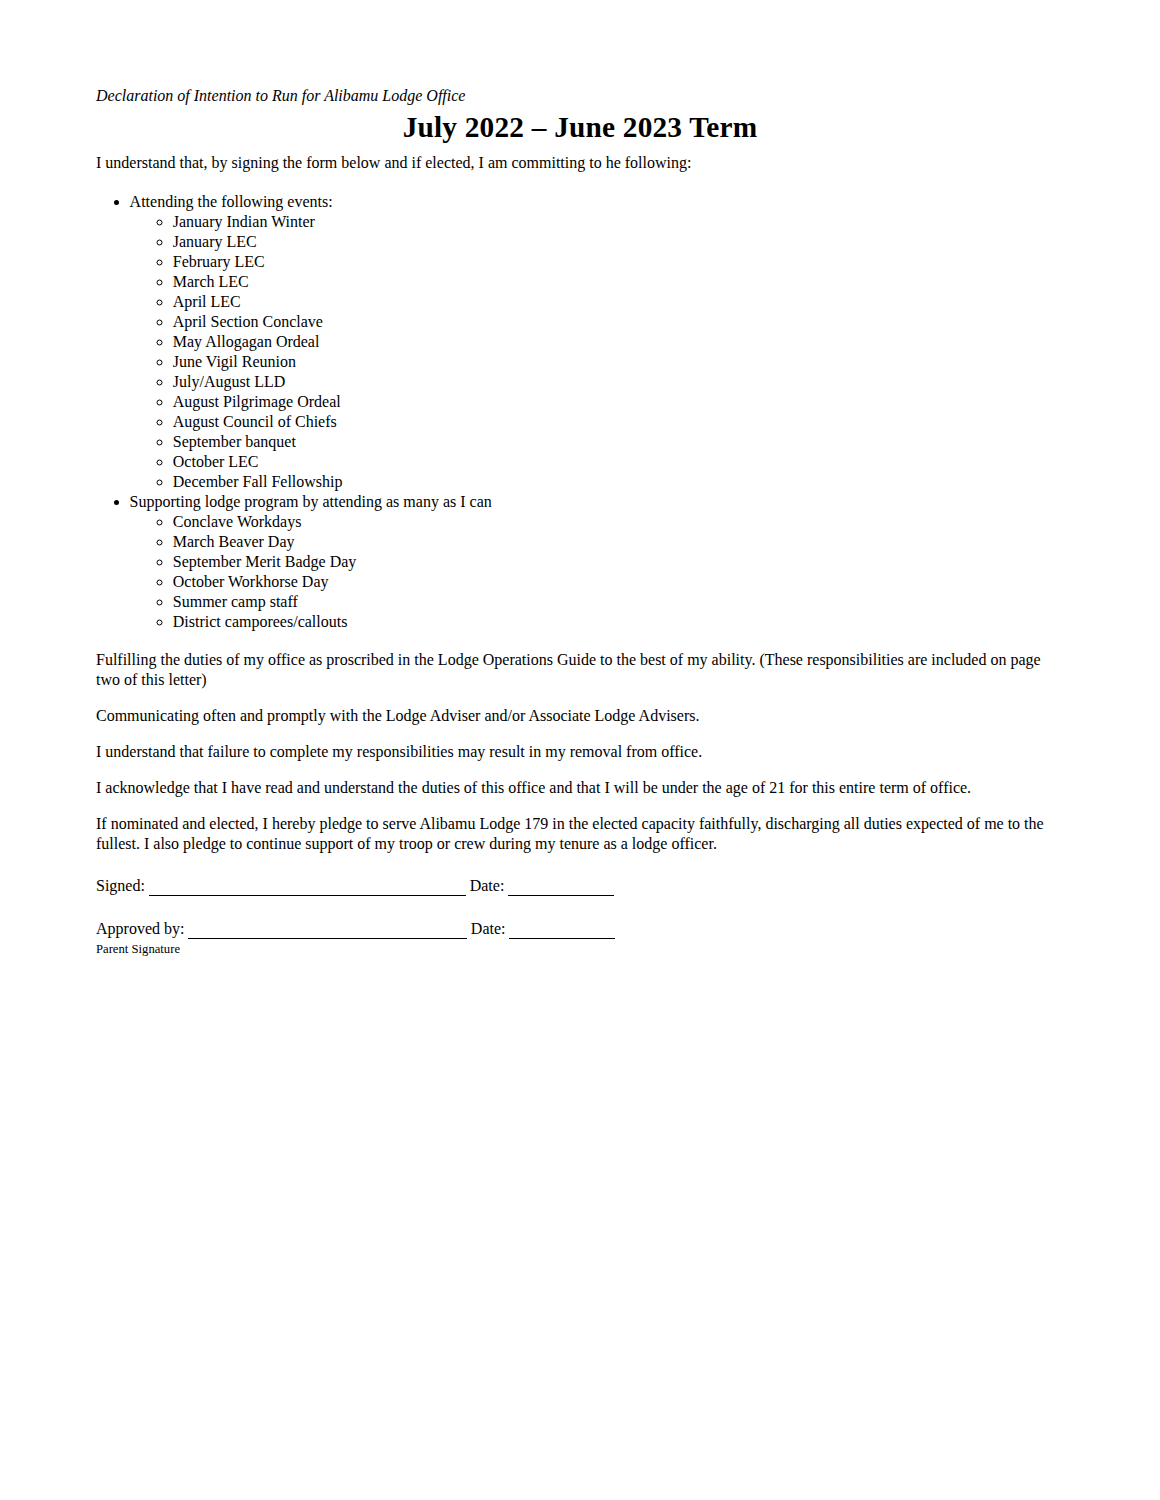Declaration of Intention to Run for Alibamu Lodge Office
July 2022 – June 2023 Term
I understand that, by signing the form below and if elected, I am committing to he following:
Attending the following events:
January Indian Winter
January LEC
February LEC
March LEC
April LEC
April Section Conclave
May Allogagan Ordeal
June Vigil Reunion
July/August LLD
August Pilgrimage Ordeal
August Council of Chiefs
September banquet
October LEC
December Fall Fellowship
Supporting lodge program by attending as many as I can
Conclave Workdays
March Beaver Day
September Merit Badge Day
October Workhorse Day
Summer camp staff
District camporees/callouts
Fulfilling the duties of my office as proscribed in the Lodge Operations Guide to the best of my ability. (These responsibilities are included on page two of this letter)
Communicating often and promptly with the Lodge Adviser and/or Associate Lodge Advisers.
I understand that failure to complete my responsibilities may result in my removal from office.
I acknowledge that I have read and understand the duties of this office and that I will be under the age of 21 for this entire term of office.
If nominated and elected, I hereby pledge to serve Alibamu Lodge 179 in the elected capacity faithfully, discharging all duties expected of me to the fullest. I also pledge to continue support of my troop or crew during my tenure as a lodge officer.
Signed: Date:
Approved by: Date:
Parent Signature